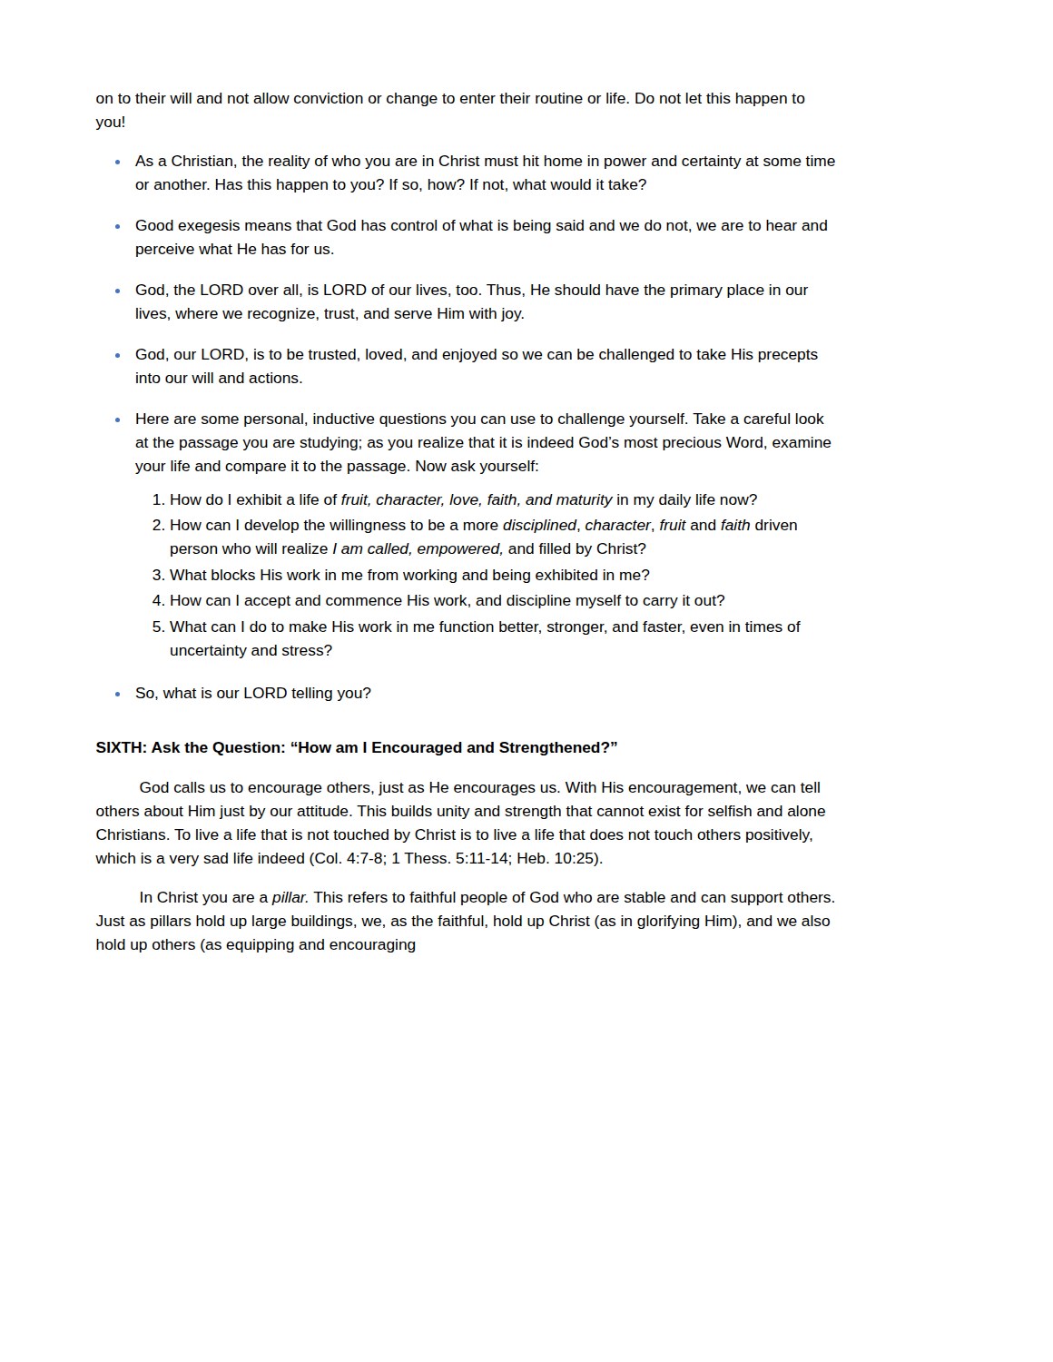on to their will and not allow conviction or change to enter their routine or life. Do not let this happen to you!
As a Christian, the reality of who you are in Christ must hit home in power and certainty at some time or another. Has this happen to you? If so, how? If not, what would it take?
Good exegesis means that God has control of what is being said and we do not, we are to hear and perceive what He has for us.
God, the LORD over all, is LORD of our lives, too. Thus, He should have the primary place in our lives, where we recognize, trust, and serve Him with joy.
God, our LORD, is to be trusted, loved, and enjoyed so we can be challenged to take His precepts into our will and actions.
Here are some personal, inductive questions you can use to challenge yourself. Take a careful look at the passage you are studying; as you realize that it is indeed God’s most precious Word, examine your life and compare it to the passage. Now ask yourself:
How do I exhibit a life of fruit, character, love, faith, and maturity in my daily life now?
How can I develop the willingness to be a more disciplined, character, fruit and faith driven person who will realize I am called, empowered, and filled by Christ?
What blocks His work in me from working and being exhibited in me?
How can I accept and commence His work, and discipline myself to carry it out?
What can I do to make His work in me function better, stronger, and faster, even in times of uncertainty and stress?
So, what is our LORD telling you?
SIXTH: Ask the Question: “How am I Encouraged and Strengthened?”
God calls us to encourage others, just as He encourages us. With His encouragement, we can tell others about Him just by our attitude. This builds unity and strength that cannot exist for selfish and alone Christians. To live a life that is not touched by Christ is to live a life that does not touch others positively, which is a very sad life indeed (Col. 4:7-8; 1 Thess. 5:11-14; Heb. 10:25).
In Christ you are a pillar. This refers to faithful people of God who are stable and can support others. Just as pillars hold up large buildings, we, as the faithful, hold up Christ (as in glorifying Him), and we also hold up others (as equipping and encouraging